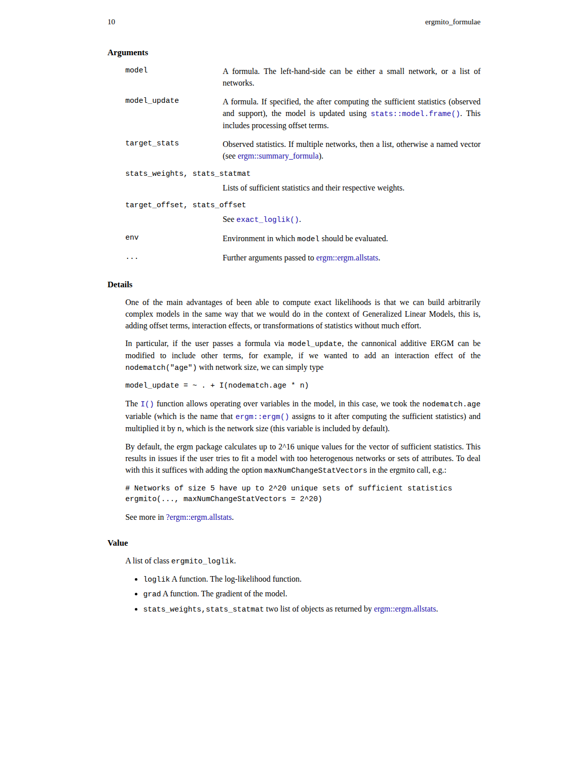10 ergmito_formulae
Arguments
model
A formula. The left-hand-side can be either a small network, or a list of networks.
model_update
A formula. If specified, the after computing the sufficient statistics (observed and support), the model is updated using stats::model.frame(). This includes processing offset terms.
target_stats
Observed statistics. If multiple networks, then a list, otherwise a named vector (see ergm::summary_formula).
stats_weights, stats_statmat
Lists of sufficient statistics and their respective weights.
target_offset, stats_offset
See exact_loglik().
env
Environment in which model should be evaluated.
...
Further arguments passed to ergm::ergm.allstats.
Details
One of the main advantages of been able to compute exact likelihoods is that we can build arbitrarily complex models in the same way that we would do in the context of Generalized Linear Models, this is, adding offset terms, interaction effects, or transformations of statistics without much effort.
In particular, if the user passes a formula via model_update, the cannonical additive ERGM can be modified to include other terms, for example, if we wanted to add an interaction effect of the nodematch("age") with network size, we can simply type
model_update = ~ . + I(nodematch.age * n)
The I() function allows operating over variables in the model, in this case, we took the nodematch.age variable (which is the name that ergm::ergm() assigns to it after computing the sufficient statistics) and multiplied it by n, which is the network size (this variable is included by default).
By default, the ergm package calculates up to 2^16 unique values for the vector of sufficient statistics. This results in issues if the user tries to fit a model with too heterogenous networks or sets of attributes. To deal with this it suffices with adding the option maxNumChangeStatVectors in the ergmito call, e.g.:
# Networks of size 5 have up to 2^20 unique sets of sufficient statistics
ergmito(..., maxNumChangeStatVectors = 2^20)
See more in ?ergm::ergm.allstats.
Value
A list of class ergmito_loglik.
loglik A function. The log-likelihood function.
grad A function. The gradient of the model.
stats_weights,stats_statmat two list of objects as returned by ergm::ergm.allstats.